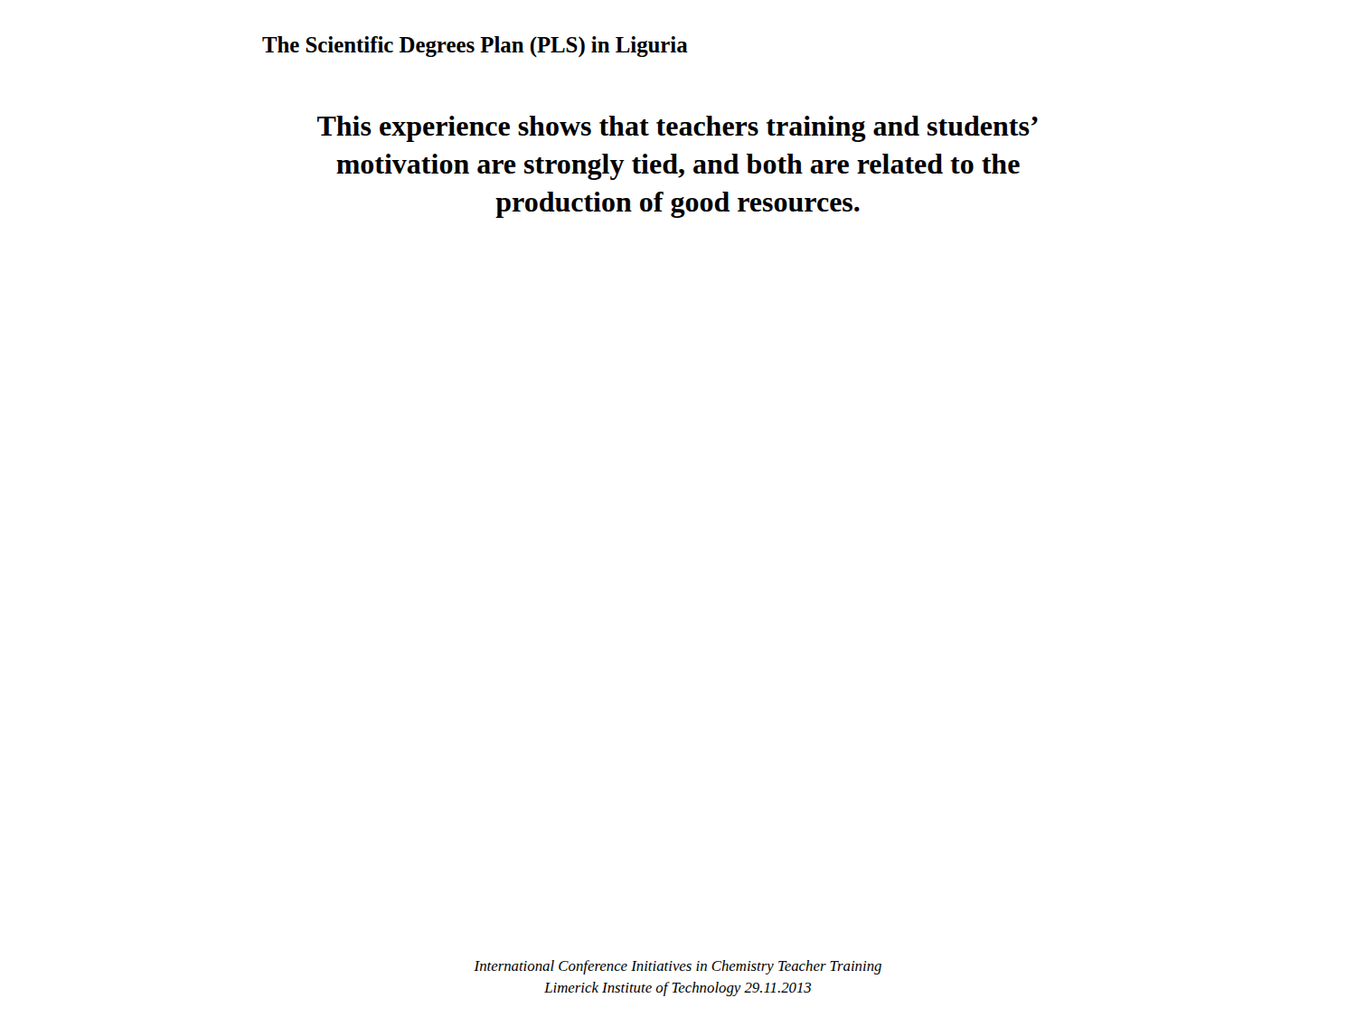The Scientific Degrees Plan (PLS) in Liguria
This experience shows that teachers training and students’ motivation are strongly tied, and both are related to the production of good resources.
International Conference Initiatives in Chemistry Teacher Training
Limerick Institute of Technology 29.11.2013